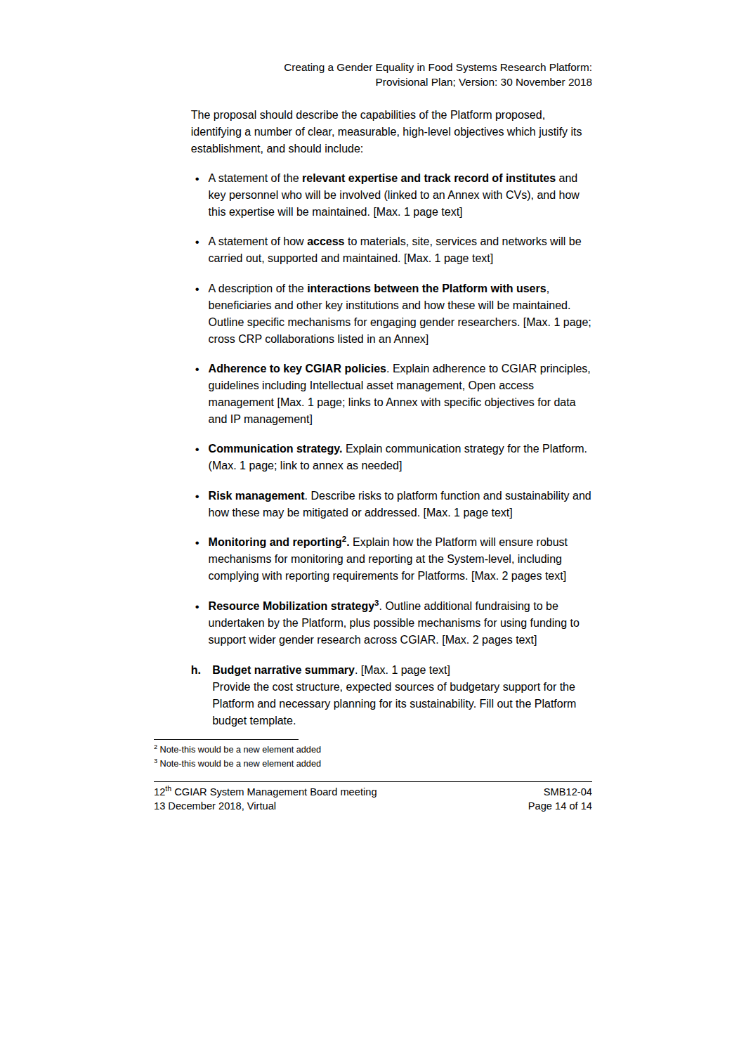Creating a Gender Equality in Food Systems Research Platform:
Provisional Plan; Version: 30 November 2018
The proposal should describe the capabilities of the Platform proposed, identifying a number of clear, measurable, high-level objectives which justify its establishment, and should include:
A statement of the relevant expertise and track record of institutes and key personnel who will be involved (linked to an Annex with CVs), and how this expertise will be maintained. [Max. 1 page text]
A statement of how access to materials, site, services and networks will be carried out, supported and maintained. [Max. 1 page text]
A description of the interactions between the Platform with users, beneficiaries and other key institutions and how these will be maintained. Outline specific mechanisms for engaging gender researchers. [Max. 1 page; cross CRP collaborations listed in an Annex]
Adherence to key CGIAR policies. Explain adherence to CGIAR principles, guidelines including Intellectual asset management, Open access management [Max. 1 page; links to Annex with specific objectives for data and IP management]
Communication strategy. Explain communication strategy for the Platform. (Max. 1 page; link to annex as needed]
Risk management. Describe risks to platform function and sustainability and how these may be mitigated or addressed. [Max. 1 page text]
Monitoring and reporting2. Explain how the Platform will ensure robust mechanisms for monitoring and reporting at the System-level, including complying with reporting requirements for Platforms. [Max. 2 pages text]
Resource Mobilization strategy3. Outline additional fundraising to be undertaken by the Platform, plus possible mechanisms for using funding to support wider gender research across CGIAR. [Max. 2 pages text]
h. Budget narrative summary. [Max. 1 page text]
Provide the cost structure, expected sources of budgetary support for the Platform and necessary planning for its sustainability. Fill out the Platform budget template.
2 Note-this would be a new element added
3 Note-this would be a new element added
12th CGIAR System Management Board meeting 13 December 2018, Virtual
SMB12-04 Page 14 of 14